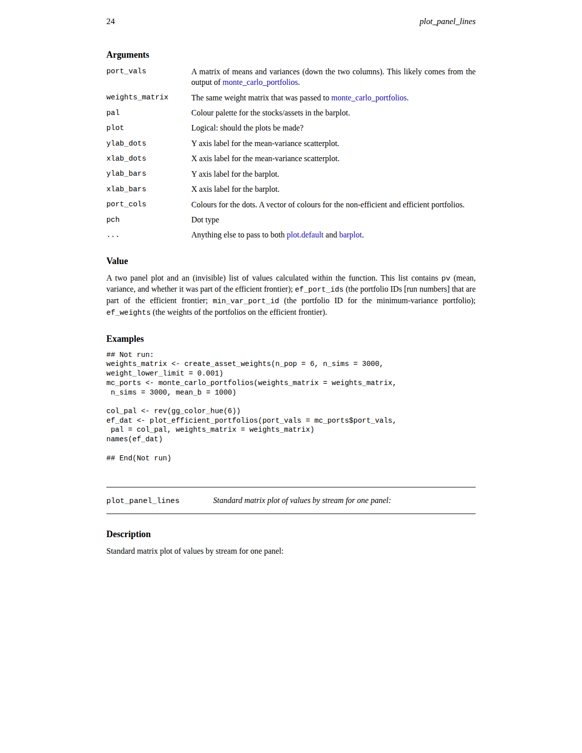24 plot_panel_lines
Arguments
port_vals
A matrix of means and variances (down the two columns). This likely comes from the output of monte_carlo_portfolios.
weights_matrix
The same weight matrix that was passed to monte_carlo_portfolios.
pal
Colour palette for the stocks/assets in the barplot.
plot
Logical: should the plots be made?
ylab_dots
Y axis label for the mean-variance scatterplot.
xlab_dots
X axis label for the mean-variance scatterplot.
ylab_bars
Y axis label for the barplot.
xlab_bars
X axis label for the barplot.
port_cols
Colours for the dots. A vector of colours for the non-efficient and efficient portfolios.
pch
Dot type
...
Anything else to pass to both plot.default and barplot.
Value
A two panel plot and an (invisible) list of values calculated within the function. This list contains pv (mean, variance, and whether it was part of the efficient frontier); ef_port_ids (the portfolio IDs [run numbers] that are part of the efficient frontier; min_var_port_id (the portfolio ID for the minimum-variance portfolio); ef_weights (the weights of the portfolios on the efficient frontier).
Examples
## Not run: 
weights_matrix <- create_asset_weights(n_pop = 6, n_sims = 3000,
weight_lower_limit = 0.001)
mc_ports <- monte_carlo_portfolios(weights_matrix = weights_matrix,
 n_sims = 3000, mean_b = 1000)

col_pal <- rev(gg_color_hue(6))
ef_dat <- plot_efficient_portfolios(port_vals = mc_ports$port_vals,
 pal = col_pal, weights_matrix = weights_matrix)
names(ef_dat)

## End(Not run)
plot_panel_lines Standard matrix plot of values by stream for one panel:
Description
Standard matrix plot of values by stream for one panel: